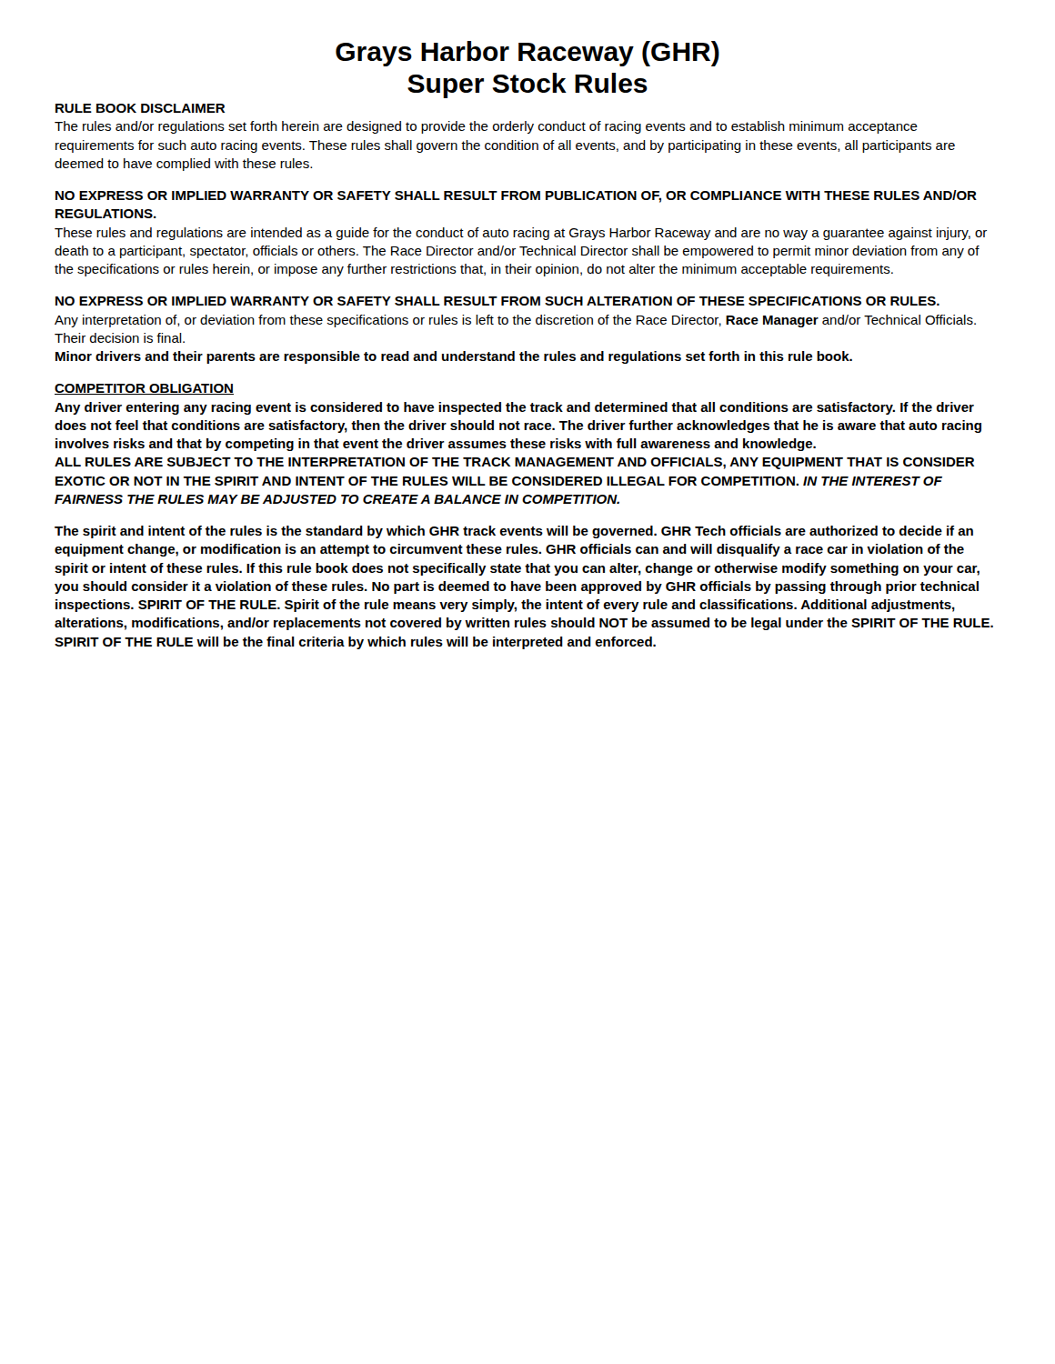Grays Harbor Raceway (GHR)
Super Stock Rules
RULE BOOK DISCLAIMER
The rules and/or regulations set forth herein are designed to provide the orderly conduct of racing events and to establish minimum acceptance requirements for such auto racing events. These rules shall govern the condition of all events, and by participating in these events, all participants are deemed to have complied with these rules.
NO EXPRESS OR IMPLIED WARRANTY OR SAFETY SHALL RESULT FROM PUBLICATION OF, OR COMPLIANCE WITH THESE RULES AND/OR REGULATIONS.
These rules and regulations are intended as a guide for the conduct of auto racing at Grays Harbor Raceway and are no way a guarantee against injury, or death to a participant, spectator, officials or others. The Race Director and/or Technical Director shall be empowered to permit minor deviation from any of the specifications or rules herein, or impose any further restrictions that, in their opinion, do not alter the minimum acceptable requirements.
NO EXPRESS OR IMPLIED WARRANTY OR SAFETY SHALL RESULT FROM SUCH ALTERATION OF THESE SPECIFICATIONS OR RULES.
Any interpretation of, or deviation from these specifications or rules is left to the discretion of the Race Director, Race Manager and/or Technical Officials. Their decision is final.
Minor drivers and their parents are responsible to read and understand the rules and regulations set forth in this rule book.
COMPETITOR OBLIGATION
Any driver entering any racing event is considered to have inspected the track and determined that all conditions are satisfactory. If the driver does not feel that conditions are satisfactory, then the driver should not race. The driver further acknowledges that he is aware that auto racing involves risks and that by competing in that event the driver assumes these risks with full awareness and knowledge.
ALL RULES ARE SUBJECT TO THE INTERPRETATION OF THE TRACK MANAGEMENT AND OFFICIALS, ANY EQUIPMENT THAT IS CONSIDER EXOTIC OR NOT IN THE SPIRIT AND INTENT OF THE RULES WILL BE CONSIDERED ILLEGAL FOR COMPETITION. IN THE INTEREST OF FAIRNESS THE RULES MAY BE ADJUSTED TO CREATE A BALANCE IN COMPETITION.
The spirit and intent of the rules is the standard by which GHR track events will be governed. GHR Tech officials are authorized to decide if an equipment change, or modification is an attempt to circumvent these rules. GHR officials can and will disqualify a race car in violation of the spirit or intent of these rules. If this rule book does not specifically state that you can alter, change or otherwise modify something on your car, you should consider it a violation of these rules. No part is deemed to have been approved by GHR officials by passing through prior technical inspections. SPIRIT OF THE RULE. Spirit of the rule means very simply, the intent of every rule and classifications. Additional adjustments, alterations, modifications, and/or replacements not covered by written rules should NOT be assumed to be legal under the SPIRIT OF THE RULE. SPIRIT OF THE RULE will be the final criteria by which rules will be interpreted and enforced.